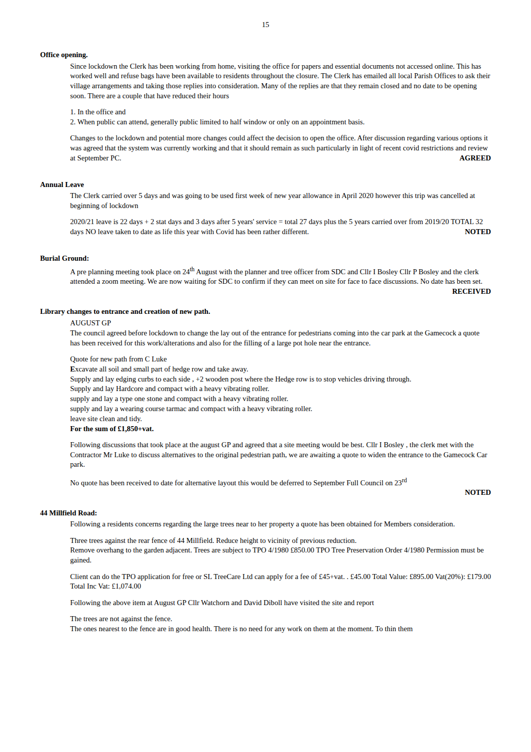15
Office opening.
Since lockdown the Clerk has been working from home, visiting the office for papers and essential documents not accessed online. This has worked well and refuse bags have been available to residents throughout the closure. The Clerk has emailed all local Parish Offices to ask their village arrangements and taking those replies into consideration. Many of the replies are that they remain closed and no date to be opening soon. There are a couple that have reduced their hours
1. In the office and
2. When public can attend, generally public limited to half window or only on an appointment basis.
Changes to the lockdown and potential more changes could affect the decision to open the office. After discussion regarding various options it was agreed that the system was currently working and that it should remain as such particularly in light of recent covid restrictions and review at September PC. AGREED
Annual Leave
The Clerk carried over 5 days and was going to be used first week of new year allowance in April 2020 however this trip was cancelled at beginning of lockdown
2020/21 leave is 22 days + 2 stat days and 3 days after 5 years' service = total 27 days plus the 5 years carried over from 2019/20 TOTAL 32 days NO leave taken to date as life this year with Covid has been rather different. NOTED
Burial Ground:
A pre planning meeting took place on 24th August with the planner and tree officer from SDC and Cllr I Bosley Cllr P Bosley and the clerk attended a zoom meeting. We are now waiting for SDC to confirm if they can meet on site for face to face discussions. No date has been set. RECEIVED
Library changes to entrance and creation of new path.
AUGUST GP
The council agreed before lockdown to change the lay out of the entrance for pedestrians coming into the car park at the Gamecock a quote has been received for this work/alterations and also for the filling of a large pot hole near the entrance.
Quote for new path from C Luke
Excavate all soil and small part of hedge row and take away.
Supply and lay edging curbs to each side , +2 wooden post where the Hedge row is to stop vehicles driving through.
Supply and lay Hardcore and compact with a heavy vibrating roller.
supply and lay a type one stone and compact with a heavy vibrating roller.
supply and lay a wearing course tarmac and compact with a heavy vibrating roller.
leave site clean and tidy.
For the sum of £1,850+vat.
Following discussions that took place at the august GP and agreed that a site meeting would be best. Cllr I Bosley , the clerk met with the Contractor Mr Luke to discuss alternatives to the original pedestrian path, we are awaiting a quote to widen the entrance to the Gamecock Car park.
No quote has been received to date for alternative layout this would be deferred to September Full Council on 23rd
NOTED
44 Millfield Road:
Following a residents concerns regarding the large trees near to her property a quote has been obtained for Members consideration.
Three trees against the rear fence of 44 Millfield. Reduce height to vicinity of previous reduction.
Remove overhang to the garden adjacent. Trees are subject to TPO 4/1980 £850.00 TPO Tree Preservation Order 4/1980 Permission must be gained.
Client can do the TPO application for free or SL TreeCare Ltd can apply for a fee of £45+vat. . £45.00 Total Value: £895.00 Vat(20%): £179.00 Total Inc Vat: £1,074.00
Following the above item at August GP Cllr Watchorn and David Diboll have visited the site and report
The trees are not against the fence.
The ones nearest to the fence are in good health. There is no need for any work on them at the moment. To thin them